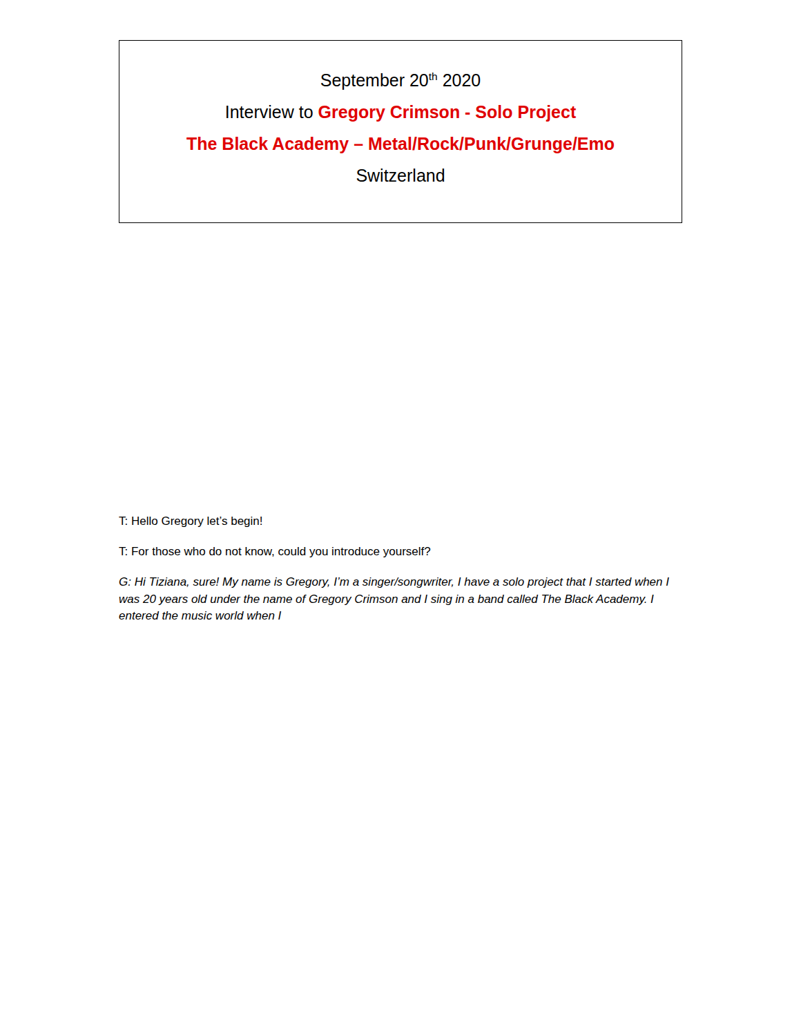September 20th 2020
Interview to Gregory Crimson - Solo Project
The Black Academy – Metal/Rock/Punk/Grunge/Emo
Switzerland
T: Hello Gregory let’s begin!
T: For those who do not know, could you introduce yourself?
G: Hi Tiziana, sure! My name is Gregory, I’m a singer/songwriter, I have a solo project that I started when I was 20 years old under the name of Gregory Crimson and I sing in a band called The Black Academy. I entered the music world when I